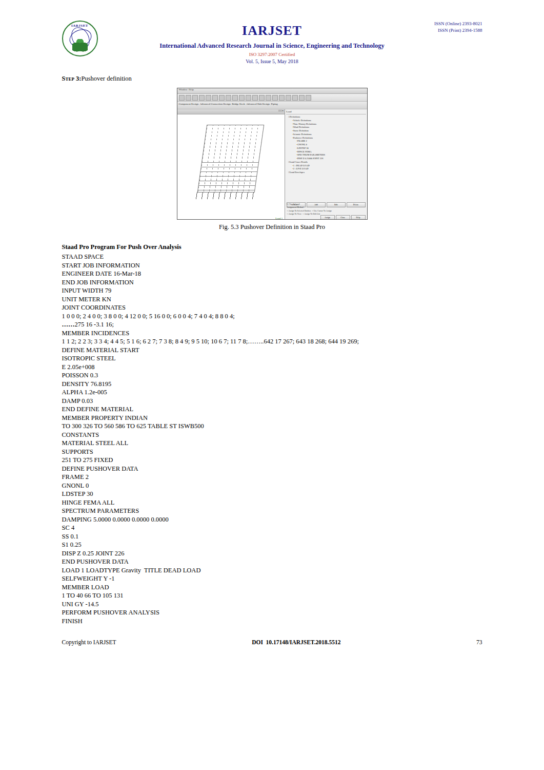ISSN (Online) 2393-8021
ISSN (Print) 2394-1588
IARJSET
International Advanced Research Journal in Science, Engineering and Technology
ISO 3297:2007 Certified
Vol. 5, Issue 5, May 2018
Step 3: Pushover definition
Window Help
Component Design Advanced Connection Design Bridge Deck Advanced Slab Design Piping
□ □ ✕
Load 1
Load
Definitions
Vehicle Definitions
Time History Definitions
Wind Definitions
Snow Definition
Seismic Definitions
Pushover Definitions
FRAME 2
GNONL 0
LDSTEP 30
HINGE FEMA
SPECTRUM PARAMETERS
DISP Z 0.25000 JOINT 226
Load Cases Details
1 : DEAD LOAD
2 : LIVE LOAD
Load Envelopes
New...
Add
Edit
Delete
☐ Toggle Load
Assignment Method
○ Assign To Selected Entities ○ Use Cursor To Assign
○ Assign To View ○ Assign To Edit List
Assign
Close
Help
Fig. 5.3 Pushover Definition in Staad Pro
Staad Pro Program For Push Over Analysis
STAAD SPACE
START JOB INFORMATION
ENGINEER DATE 16-Mar-18
END JOB INFORMATION
INPUT WIDTH 79
UNIT METER KN
JOINT COORDINATES
1 0 0 0; 2 4 0 0; 3 8 0 0; 4 12 0 0; 5 16 0 0; 6 0 0 4; 7 4 0 4; 8 8 0 4;
……275 16 -3.1 16;
MEMBER INCIDENCES
1 1 2; 2 2 3; 3 3 4; 4 4 5; 5 1 6; 6 2 7; 7 3 8; 8 4 9; 9 5 10; 10 6 7; 11 7 8;……..642 17 267; 643 18 268; 644 19 269;
DEFINE MATERIAL START
ISOTROPIC STEEL
E 2.05e+008
POISSON 0.3
DENSITY 76.8195
ALPHA 1.2e-005
DAMP 0.03
END DEFINE MATERIAL
MEMBER PROPERTY INDIAN
TO 300 326 TO 560 586 TO 625 TABLE ST ISWB500
CONSTANTS
MATERIAL STEEL ALL
SUPPORTS
251 TO 275 FIXED
DEFINE PUSHOVER DATA
FRAME 2
GNONL 0
LDSTEP 30
HINGE FEMA ALL
SPECTRUM PARAMETERS
DAMPING 5.0000 0.0000 0.0000 0.0000
SC 4
SS 0.1
S1 0.25
DISP Z 0.25 JOINT 226
END PUSHOVER DATA
LOAD 1 LOADTYPE Gravity  TITLE DEAD LOAD
SELFWEIGHT Y -1
MEMBER LOAD
1 TO 40 66 TO 105 131
UNI GY -14.5
PERFORM PUSHOVER ANALYSIS
FINISH
Copyright to IARJSET
DOI 10.17148/IARJSET.2018.5512
73